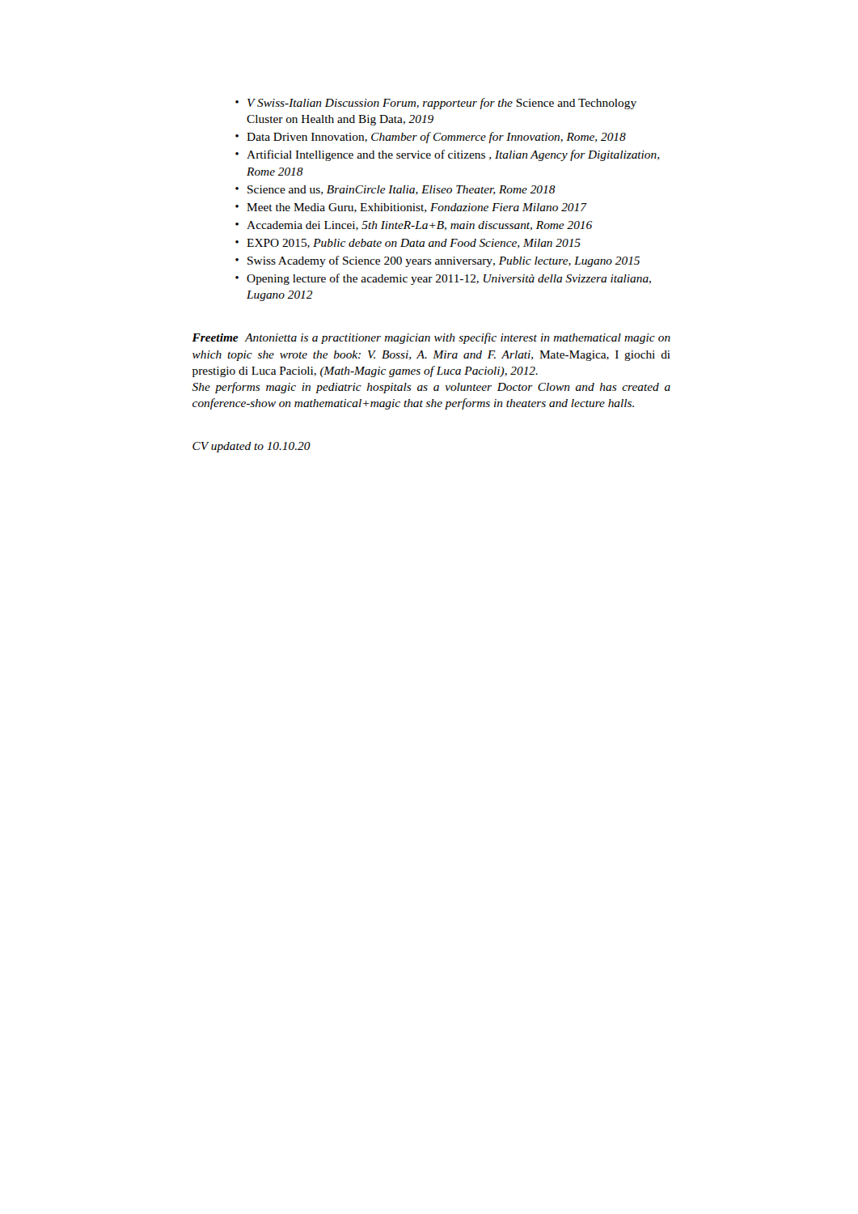V Swiss-Italian Discussion Forum, rapporteur for the Science and Technology Cluster on Health and Big Data, 2019
Data Driven Innovation, Chamber of Commerce for Innovation, Rome, 2018
Artificial Intelligence and the service of citizens , Italian Agency for Digitalization, Rome 2018
Science and us, BrainCircle Italia, Eliseo Theater, Rome 2018
Meet the Media Guru, Exhibitionist, Fondazione Fiera Milano 2017
Accademia dei Lincei, 5th IinteR-La+B, main discussant, Rome 2016
EXPO 2015, Public debate on Data and Food Science, Milan 2015
Swiss Academy of Science 200 years anniversary, Public lecture, Lugano 2015
Opening lecture of the academic year 2011-12, Università della Svizzera italiana, Lugano 2012
Freetime Antonietta is a practitioner magician with specific interest in mathematical magic on which topic she wrote the book: V. Bossi, A. Mira and F. Arlati, Mate-Magica, I giochi di prestigio di Luca Pacioli, (Math-Magic games of Luca Pacioli), 2012.
She performs magic in pediatric hospitals as a volunteer Doctor Clown and has created a conference-show on mathematical+magic that she performs in theaters and lecture halls.
CV updated to 10.10.20